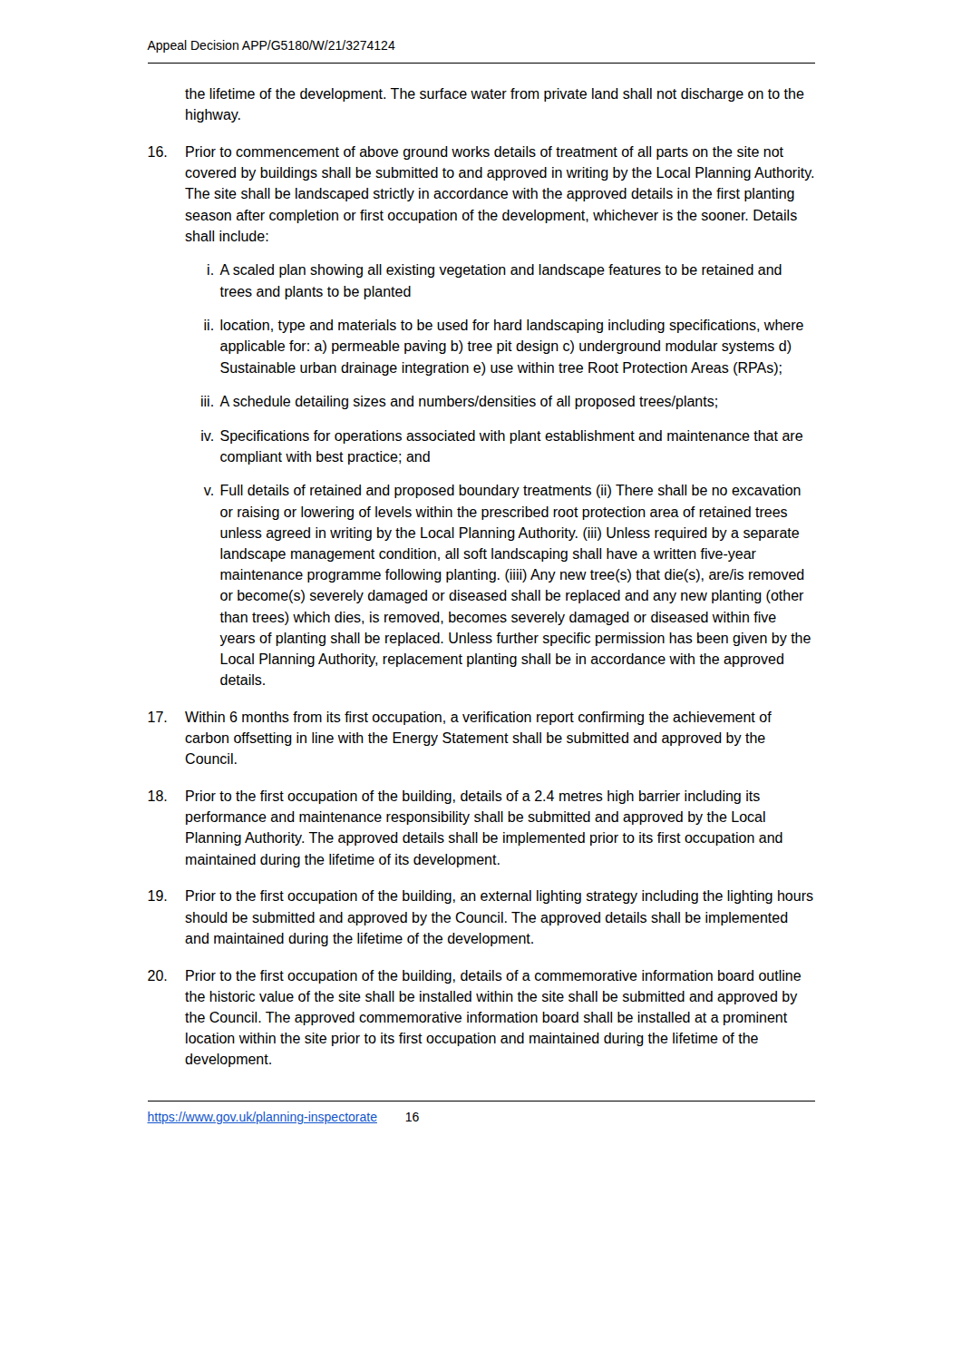Appeal Decision APP/G5180/W/21/3274124
the lifetime of the development. The surface water from private land shall not discharge on to the highway.
16. Prior to commencement of above ground works details of treatment of all parts on the site not covered by buildings shall be submitted to and approved in writing by the Local Planning Authority. The site shall be landscaped strictly in accordance with the approved details in the first planting season after completion or first occupation of the development, whichever is the sooner. Details shall include:
i. A scaled plan showing all existing vegetation and landscape features to be retained and trees and plants to be planted
ii. location, type and materials to be used for hard landscaping including specifications, where applicable for: a) permeable paving b) tree pit design c) underground modular systems d) Sustainable urban drainage integration e) use within tree Root Protection Areas (RPAs);
iii. A schedule detailing sizes and numbers/densities of all proposed trees/plants;
iv. Specifications for operations associated with plant establishment and maintenance that are compliant with best practice; and
v. Full details of retained and proposed boundary treatments (ii) There shall be no excavation or raising or lowering of levels within the prescribed root protection area of retained trees unless agreed in writing by the Local Planning Authority. (iii) Unless required by a separate landscape management condition, all soft landscaping shall have a written five-year maintenance programme following planting. (iiii) Any new tree(s) that die(s), are/is removed or become(s) severely damaged or diseased shall be replaced and any new planting (other than trees) which dies, is removed, becomes severely damaged or diseased within five years of planting shall be replaced. Unless further specific permission has been given by the Local Planning Authority, replacement planting shall be in accordance with the approved details.
17. Within 6 months from its first occupation, a verification report confirming the achievement of carbon offsetting in line with the Energy Statement shall be submitted and approved by the Council.
18. Prior to the first occupation of the building, details of a 2.4 metres high barrier including its performance and maintenance responsibility shall be submitted and approved by the Local Planning Authority. The approved details shall be implemented prior to its first occupation and maintained during the lifetime of its development.
19. Prior to the first occupation of the building, an external lighting strategy including the lighting hours should be submitted and approved by the Council. The approved details shall be implemented and maintained during the lifetime of the development.
20. Prior to the first occupation of the building, details of a commemorative information board outline the historic value of the site shall be installed within the site shall be submitted and approved by the Council. The approved commemorative information board shall be installed at a prominent location within the site prior to its first occupation and maintained during the lifetime of the development.
https://www.gov.uk/planning-inspectorate 16